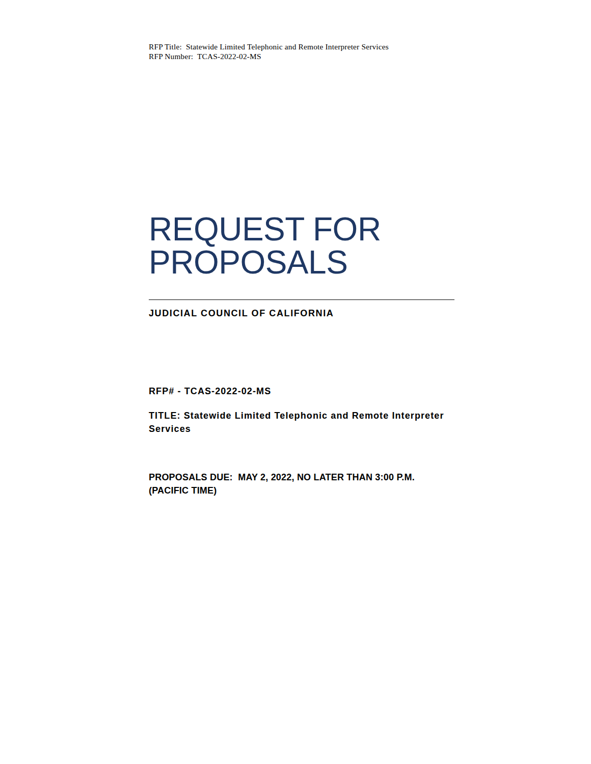RFP Title: Statewide Limited Telephonic and Remote Interpreter Services
RFP Number: TCAS-2022-02-MS
REQUEST FOR
PROPOSALS
JUDICIAL COUNCIL OF CALIFORNIA
RFP# - TCAS-2022-02-MS
TITLE: Statewide Limited Telephonic and Remote Interpreter Services
PROPOSALS DUE: MAY 2, 2022, NO LATER THAN 3:00 P.M. (PACIFIC TIME)